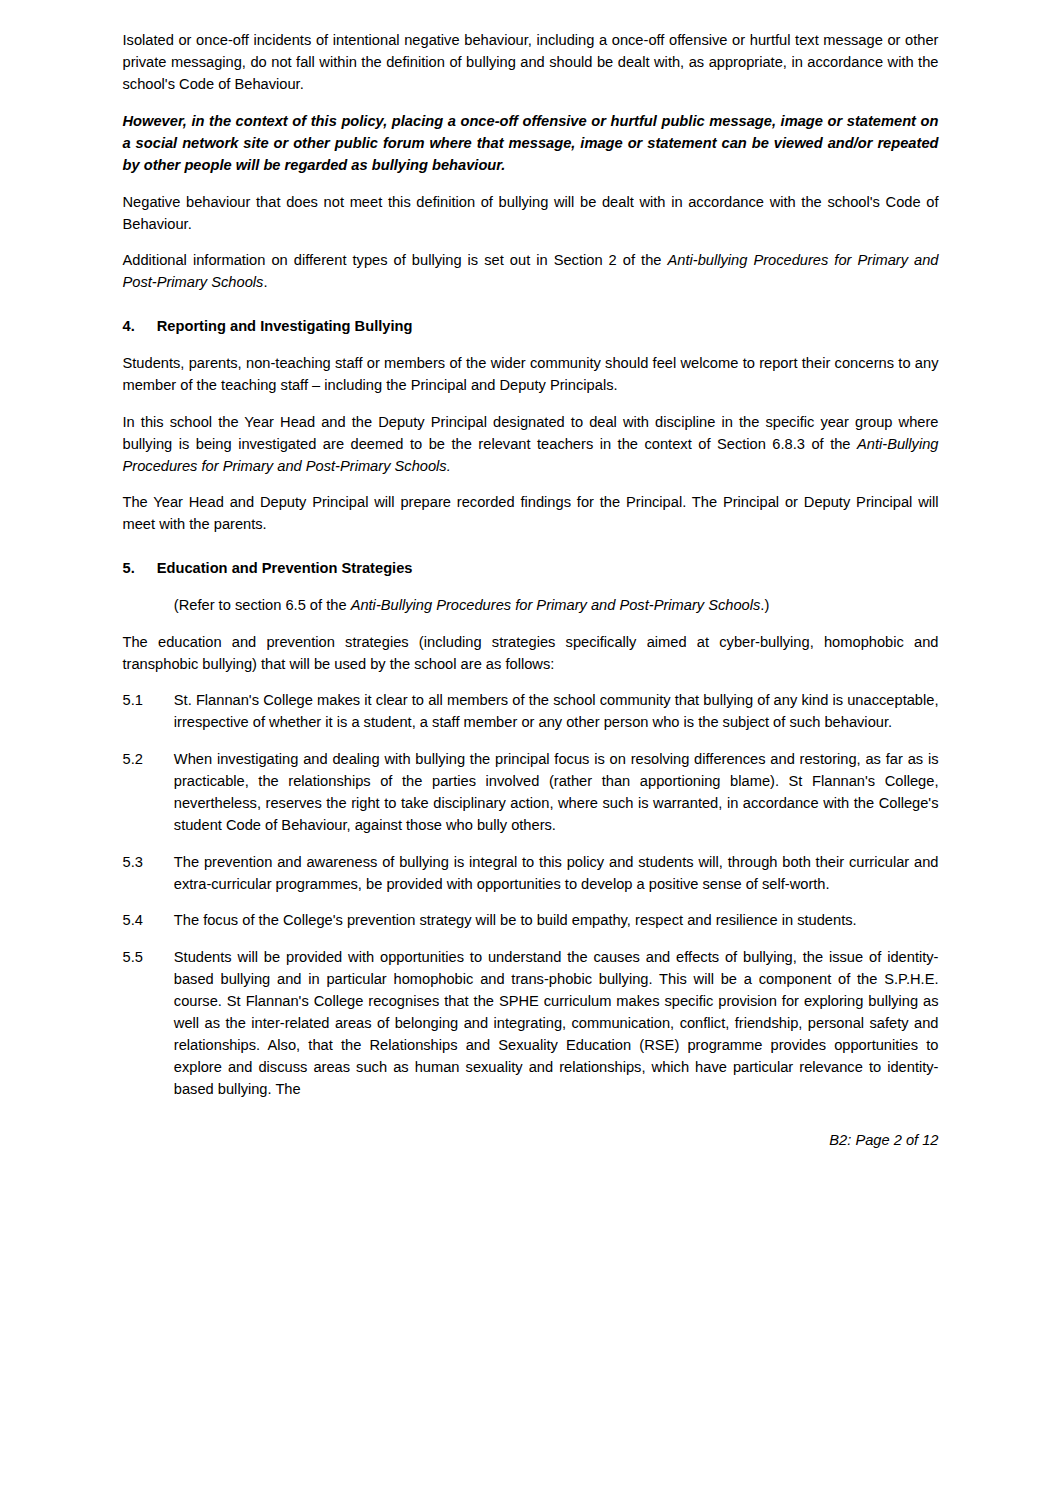Isolated or once-off incidents of intentional negative behaviour, including a once-off offensive or hurtful text message or other private messaging, do not fall within the definition of bullying and should be dealt with, as appropriate, in accordance with the school's Code of Behaviour.
However, in the context of this policy, placing a once-off offensive or hurtful public message, image or statement on a social network site or other public forum where that message, image or statement can be viewed and/or repeated by other people will be regarded as bullying behaviour.
Negative behaviour that does not meet this definition of bullying will be dealt with in accordance with the school's Code of Behaviour.
Additional information on different types of bullying is set out in Section 2 of the Anti-bullying Procedures for Primary and Post-Primary Schools.
4. Reporting and Investigating Bullying
Students, parents, non-teaching staff or members of the wider community should feel welcome to report their concerns to any member of the teaching staff – including the Principal and Deputy Principals.
In this school the Year Head and the Deputy Principal designated to deal with discipline in the specific year group where bullying is being investigated are deemed to be the relevant teachers in the context of Section 6.8.3 of the Anti-Bullying Procedures for Primary and Post-Primary Schools.
The Year Head and Deputy Principal will prepare recorded findings for the Principal. The Principal or Deputy Principal will meet with the parents.
5. Education and Prevention Strategies
(Refer to section 6.5 of the Anti-Bullying Procedures for Primary and Post-Primary Schools.)
The education and prevention strategies (including strategies specifically aimed at cyber-bullying, homophobic and transphobic bullying) that will be used by the school are as follows:
5.1 St. Flannan's College makes it clear to all members of the school community that bullying of any kind is unacceptable, irrespective of whether it is a student, a staff member or any other person who is the subject of such behaviour.
5.2 When investigating and dealing with bullying the principal focus is on resolving differences and restoring, as far as is practicable, the relationships of the parties involved (rather than apportioning blame). St Flannan's College, nevertheless, reserves the right to take disciplinary action, where such is warranted, in accordance with the College's student Code of Behaviour, against those who bully others.
5.3 The prevention and awareness of bullying is integral to this policy and students will, through both their curricular and extra-curricular programmes, be provided with opportunities to develop a positive sense of self-worth.
5.4 The focus of the College's prevention strategy will be to build empathy, respect and resilience in students.
5.5 Students will be provided with opportunities to understand the causes and effects of bullying, the issue of identity-based bullying and in particular homophobic and trans-phobic bullying. This will be a component of the S.P.H.E. course. St Flannan's College recognises that the SPHE curriculum makes specific provision for exploring bullying as well as the inter-related areas of belonging and integrating, communication, conflict, friendship, personal safety and relationships. Also, that the Relationships and Sexuality Education (RSE) programme provides opportunities to explore and discuss areas such as human sexuality and relationships, which have particular relevance to identity-based bullying. The
B2: Page 2 of 12